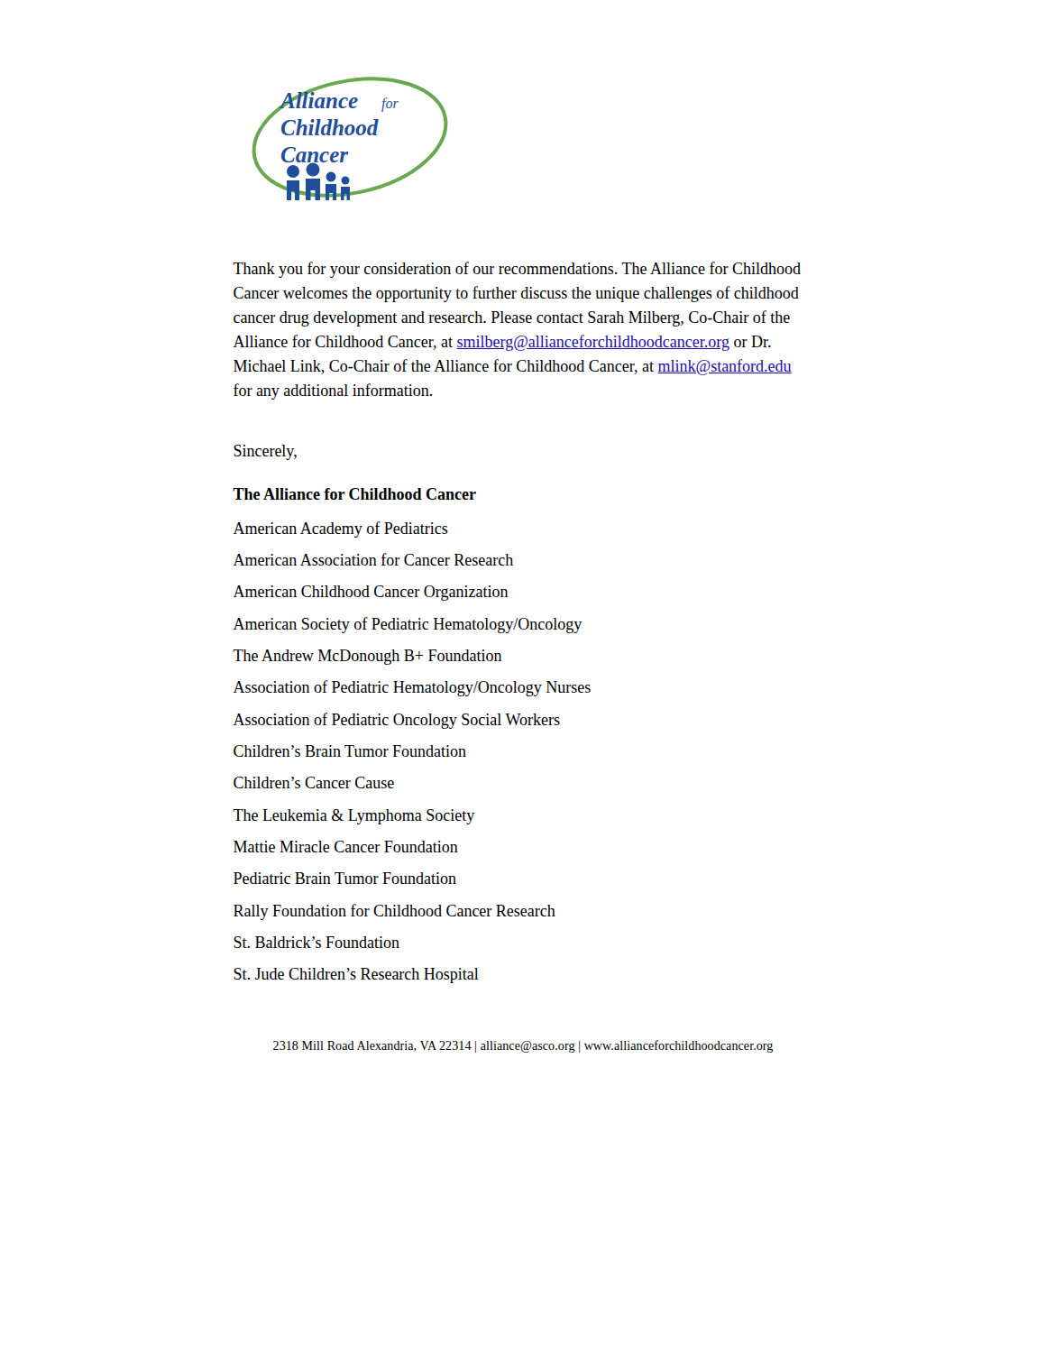Alliance for Childhood Cancer Alliance for Childhood Cancer
Thank you for your consideration of our recommendations. The Alliance for Childhood Cancer welcomes the opportunity to further discuss the unique challenges of childhood cancer drug development and research. Please contact Sarah Milberg, Co-Chair of the Alliance for Childhood Cancer, at smilberg@allianceforchildhoodcancer.org or Dr. Michael Link, Co-Chair of the Alliance for Childhood Cancer, at mlink@stanford.edu for any additional information.
Sincerely,
The Alliance for Childhood Cancer
American Academy of Pediatrics
American Association for Cancer Research
American Childhood Cancer Organization
American Society of Pediatric Hematology/Oncology
The Andrew McDonough B+ Foundation
Association of Pediatric Hematology/Oncology Nurses
Association of Pediatric Oncology Social Workers
Children’s Brain Tumor Foundation
Children’s Cancer Cause
The Leukemia & Lymphoma Society
Mattie Miracle Cancer Foundation
Pediatric Brain Tumor Foundation
Rally Foundation for Childhood Cancer Research
St. Baldrick’s Foundation
St. Jude Children’s Research Hospital
2318 Mill Road Alexandria, VA 22314 | alliance@asco.org | www.allianceforchildhoodcancer.org